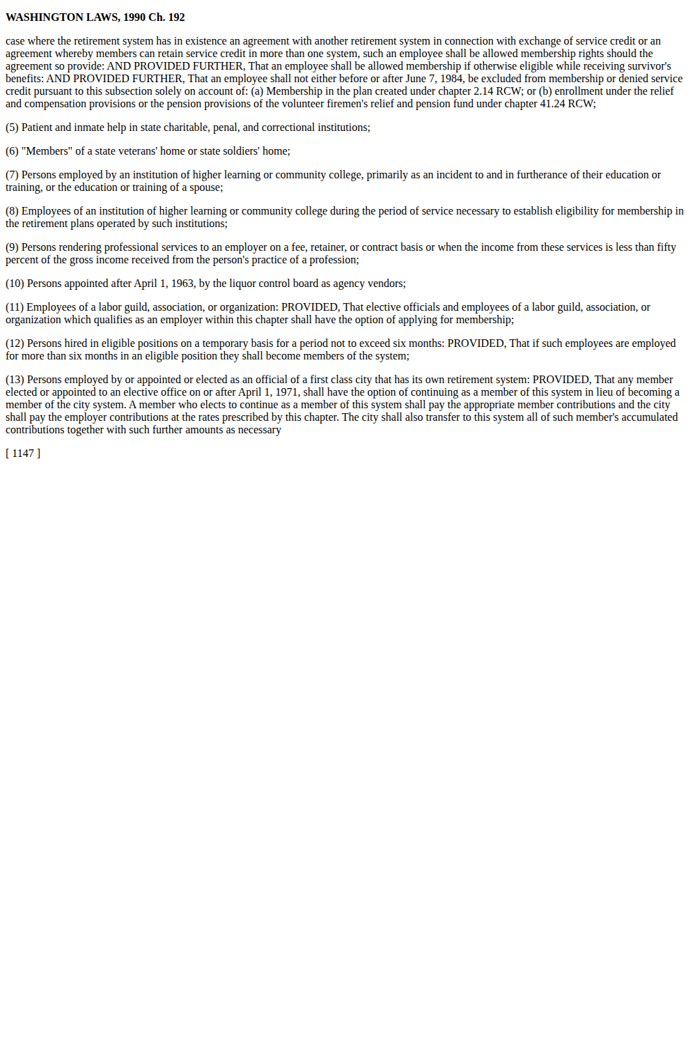WASHINGTON LAWS, 1990 Ch. 192
case where the retirement system has in existence an agreement with another retirement system in connection with exchange of service credit or an agreement whereby members can retain service credit in more than one system, such an employee shall be allowed membership rights should the agreement so provide: AND PROVIDED FURTHER, That an employee shall be allowed membership if otherwise eligible while receiving survivor's benefits: AND PROVIDED FURTHER, That an employee shall not either before or after June 7, 1984, be excluded from membership or denied service credit pursuant to this subsection solely on account of: (a) Membership in the plan created under chapter 2.14 RCW; or (b) enrollment under the relief and compensation provisions or the pension provisions of the volunteer firemen's relief and pension fund under chapter 41.24 RCW;
(5) Patient and inmate help in state charitable, penal, and correctional institutions;
(6) "Members" of a state veterans' home or state soldiers' home;
(7) Persons employed by an institution of higher learning or community college, primarily as an incident to and in furtherance of their education or training, or the education or training of a spouse;
(8) Employees of an institution of higher learning or community college during the period of service necessary to establish eligibility for membership in the retirement plans operated by such institutions;
(9) Persons rendering professional services to an employer on a fee, retainer, or contract basis or when the income from these services is less than fifty percent of the gross income received from the person's practice of a profession;
(10) Persons appointed after April 1, 1963, by the liquor control board as agency vendors;
(11) Employees of a labor guild, association, or organization: PROVIDED, That elective officials and employees of a labor guild, association, or organization which qualifies as an employer within this chapter shall have the option of applying for membership;
(12) Persons hired in eligible positions on a temporary basis for a period not to exceed six months: PROVIDED, That if such employees are employed for more than six months in an eligible position they shall become members of the system;
(13) Persons employed by or appointed or elected as an official of a first class city that has its own retirement system: PROVIDED, That any member elected or appointed to an elective office on or after April 1, 1971, shall have the option of continuing as a member of this system in lieu of becoming a member of the city system. A member who elects to continue as a member of this system shall pay the appropriate member contributions and the city shall pay the employer contributions at the rates prescribed by this chapter. The city shall also transfer to this system all of such member's accumulated contributions together with such further amounts as necessary
[ 1147 ]